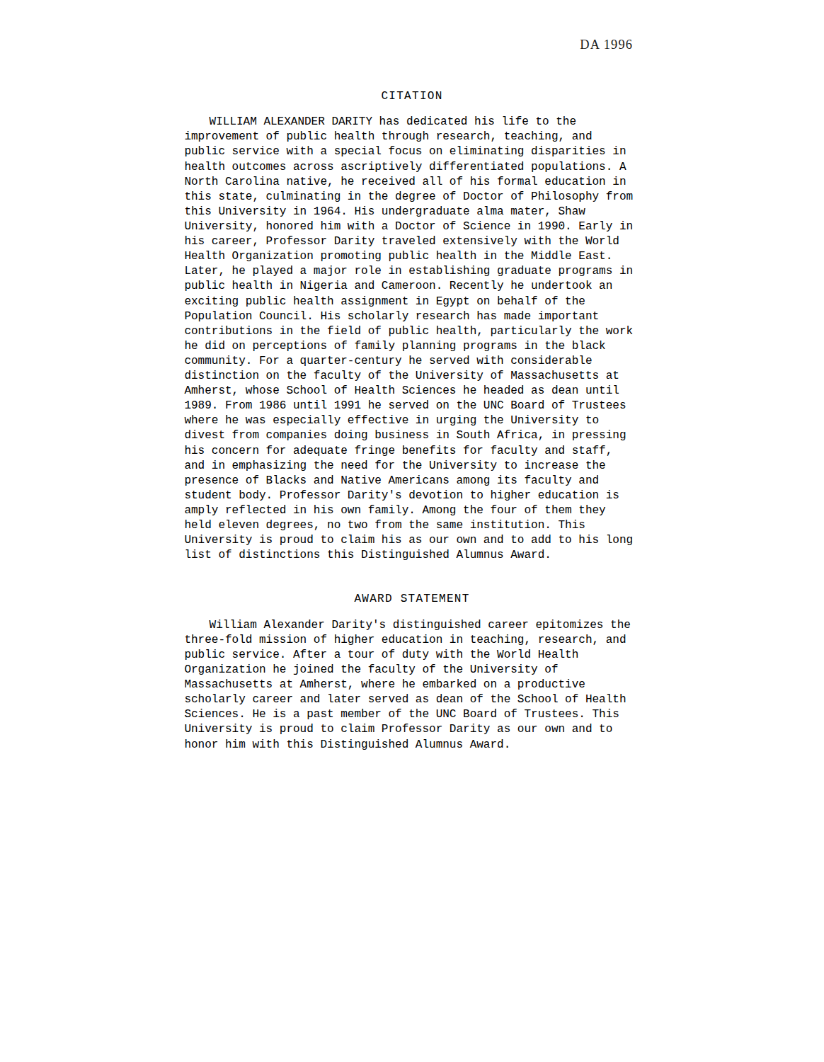DA 1996
CITATION
WILLIAM ALEXANDER DARITY has dedicated his life to the improvement of public health through research, teaching, and public service with a special focus on eliminating disparities in health outcomes across ascriptively differentiated populations. A North Carolina native, he received all of his formal education in this state, culminating in the degree of Doctor of Philosophy from this University in 1964. His undergraduate alma mater, Shaw University, honored him with a Doctor of Science in 1990. Early in his career, Professor Darity traveled extensively with the World Health Organization promoting public health in the Middle East. Later, he played a major role in establishing graduate programs in public health in Nigeria and Cameroon. Recently he undertook an exciting public health assignment in Egypt on behalf of the Population Council. His scholarly research has made important contributions in the field of public health, particularly the work he did on perceptions of family planning programs in the black community. For a quarter-century he served with considerable distinction on the faculty of the University of Massachusetts at Amherst, whose School of Health Sciences he headed as dean until 1989. From 1986 until 1991 he served on the UNC Board of Trustees where he was especially effective in urging the University to divest from companies doing business in South Africa, in pressing his concern for adequate fringe benefits for faculty and staff, and in emphasizing the need for the University to increase the presence of Blacks and Native Americans among its faculty and student body. Professor Darity's devotion to higher education is amply reflected in his own family. Among the four of them they held eleven degrees, no two from the same institution. This University is proud to claim his as our own and to add to his long list of distinctions this Distinguished Alumnus Award.
AWARD STATEMENT
William Alexander Darity's distinguished career epitomizes the three-fold mission of higher education in teaching, research, and public service. After a tour of duty with the World Health Organization he joined the faculty of the University of Massachusetts at Amherst, where he embarked on a productive scholarly career and later served as dean of the School of Health Sciences. He is a past member of the UNC Board of Trustees. This University is proud to claim Professor Darity as our own and to honor him with this Distinguished Alumnus Award.